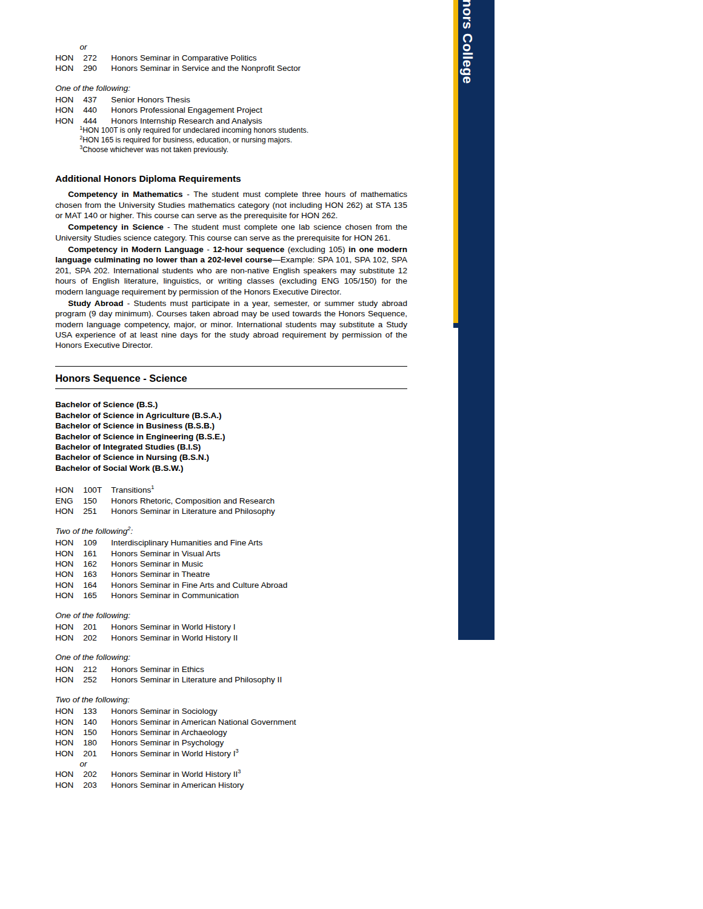Honors College
359
or
HON 272 Honors Seminar in Comparative Politics
HON 290 Honors Seminar in Service and the Nonprofit Sector
One of the following:
HON 437 Senior Honors Thesis
HON 440 Honors Professional Engagement Project
HON 444 Honors Internship Research and Analysis
1HON 100T is only required for undeclared incoming honors students.
2HON 165 is required for business, education, or nursing majors.
3Choose whichever was not taken previously.
Additional Honors Diploma Requirements
Competency in Mathematics - The student must complete three hours of mathematics chosen from the University Studies mathematics category (not including HON 262) at STA 135 or MAT 140 or higher. This course can serve as the prerequisite for HON 262.
Competency in Science - The student must complete one lab science chosen from the University Studies science category. This course can serve as the prerequisite for HON 261.
Competency in Modern Language - 12-hour sequence (excluding 105) in one modern language culminating no lower than a 202-level course—Example: SPA 101, SPA 102, SPA 201, SPA 202. International students who are non-native English speakers may substitute 12 hours of English literature, linguistics, or writing classes (excluding ENG 105/150) for the modern language requirement by permission of the Honors Executive Director.
Study Abroad - Students must participate in a year, semester, or summer study abroad program (9 day minimum). Courses taken abroad may be used towards the Honors Sequence, modern language competency, major, or minor. International students may substitute a Study USA experience of at least nine days for the study abroad requirement by permission of the Honors Executive Director.
Honors Sequence - Science
Bachelor of Science (B.S.)
Bachelor of Science in Agriculture (B.S.A.)
Bachelor of Science in Business (B.S.B.)
Bachelor of Science in Engineering (B.S.E.)
Bachelor of Integrated Studies (B.I.S)
Bachelor of Science in Nursing (B.S.N.)
Bachelor of Social Work (B.S.W.)
HON 100T Transitions1
ENG 150 Honors Rhetoric, Composition and Research
HON 251 Honors Seminar in Literature and Philosophy
Two of the following2:
HON 109 Interdisciplinary Humanities and Fine Arts
HON 161 Honors Seminar in Visual Arts
HON 162 Honors Seminar in Music
HON 163 Honors Seminar in Theatre
HON 164 Honors Seminar in Fine Arts and Culture Abroad
HON 165 Honors Seminar in Communication
One of the following:
HON 201 Honors Seminar in World History I
HON 202 Honors Seminar in World History II
One of the following:
HON 212 Honors Seminar in Ethics
HON 252 Honors Seminar in Literature and Philosophy II
Two of the following:
HON 133 Honors Seminar in Sociology
HON 140 Honors Seminar in American National Government
HON 150 Honors Seminar in Archaeology
HON 180 Honors Seminar in Psychology
HON 201 Honors Seminar in World History I3
or
HON 202 Honors Seminar in World History II3
HON 203 Honors Seminar in American History